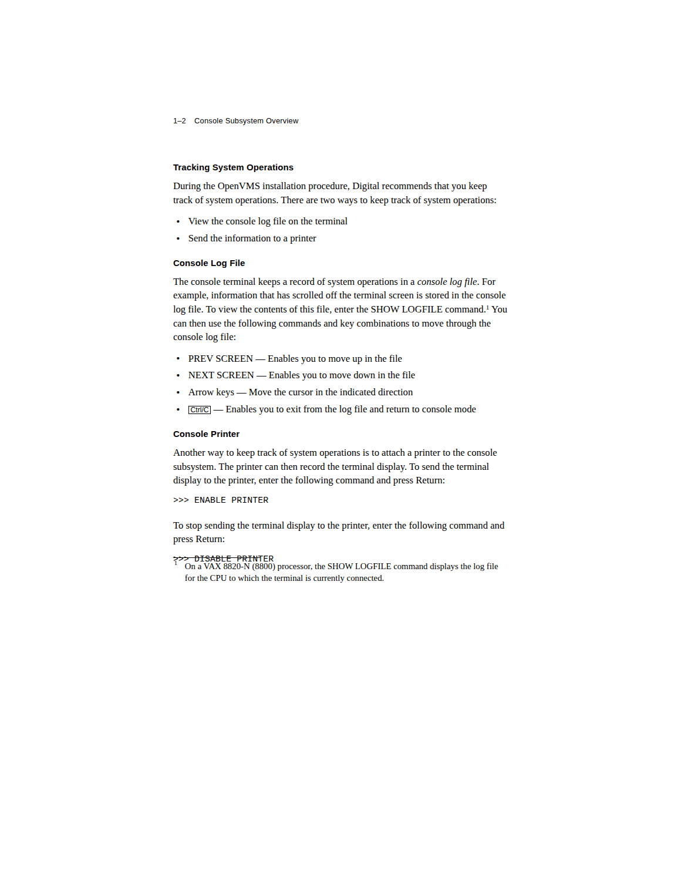1–2 Console Subsystem Overview
Tracking System Operations
During the OpenVMS installation procedure, Digital recommends that you keep track of system operations. There are two ways to keep track of system operations:
View the console log file on the terminal
Send the information to a printer
Console Log File
The console terminal keeps a record of system operations in a console log file. For example, information that has scrolled off the terminal screen is stored in the console log file. To view the contents of this file, enter the SHOW LOGFILE command.1 You can then use the following commands and key combinations to move through the console log file:
PREV SCREEN — Enables you to move up in the file
NEXT SCREEN — Enables you to move down in the file
Arrow keys — Move the cursor in the indicated direction
Ctrl/C — Enables you to exit from the log file and return to console mode
Console Printer
Another way to keep track of system operations is to attach a printer to the console subsystem. The printer can then record the terminal display. To send the terminal display to the printer, enter the following command and press Return:
>>> ENABLE PRINTER
To stop sending the terminal display to the printer, enter the following command and press Return:
>>> DISABLE PRINTER
1 On a VAX 8820-N (8800) processor, the SHOW LOGFILE command displays the log file for the CPU to which the terminal is currently connected.